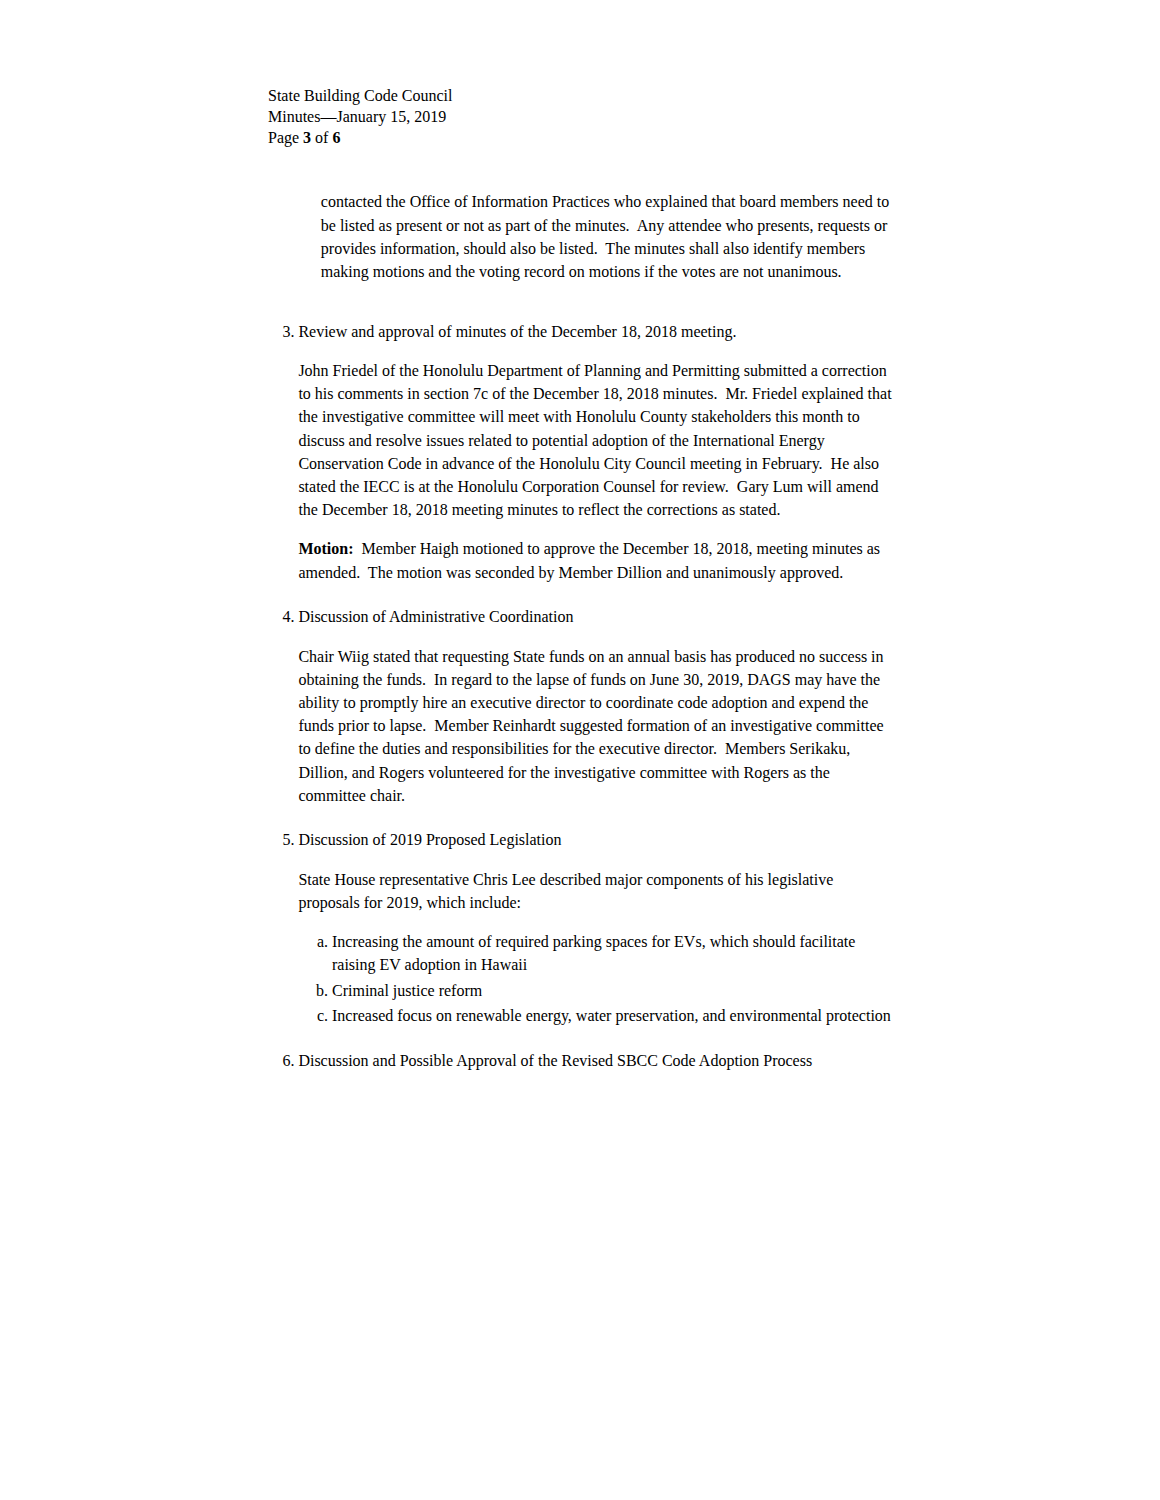State Building Code Council
Minutes—January 15, 2019
Page 3 of 6
contacted the Office of Information Practices who explained that board members need to be listed as present or not as part of the minutes. Any attendee who presents, requests or provides information, should also be listed. The minutes shall also identify members making motions and the voting record on motions if the votes are not unanimous.
Review and approval of minutes of the December 18, 2018 meeting.
John Friedel of the Honolulu Department of Planning and Permitting submitted a correction to his comments in section 7c of the December 18, 2018 minutes. Mr. Friedel explained that the investigative committee will meet with Honolulu County stakeholders this month to discuss and resolve issues related to potential adoption of the International Energy Conservation Code in advance of the Honolulu City Council meeting in February. He also stated the IECC is at the Honolulu Corporation Counsel for review. Gary Lum will amend the December 18, 2018 meeting minutes to reflect the corrections as stated.
Motion: Member Haigh motioned to approve the December 18, 2018, meeting minutes as amended. The motion was seconded by Member Dillion and unanimously approved.
Discussion of Administrative Coordination
Chair Wiig stated that requesting State funds on an annual basis has produced no success in obtaining the funds. In regard to the lapse of funds on June 30, 2019, DAGS may have the ability to promptly hire an executive director to coordinate code adoption and expend the funds prior to lapse. Member Reinhardt suggested formation of an investigative committee to define the duties and responsibilities for the executive director. Members Serikaku, Dillion, and Rogers volunteered for the investigative committee with Rogers as the committee chair.
Discussion of 2019 Proposed Legislation
State House representative Chris Lee described major components of his legislative proposals for 2019, which include:
Increasing the amount of required parking spaces for EVs, which should facilitate raising EV adoption in Hawaii
Criminal justice reform
Increased focus on renewable energy, water preservation, and environmental protection
Discussion and Possible Approval of the Revised SBCC Code Adoption Process